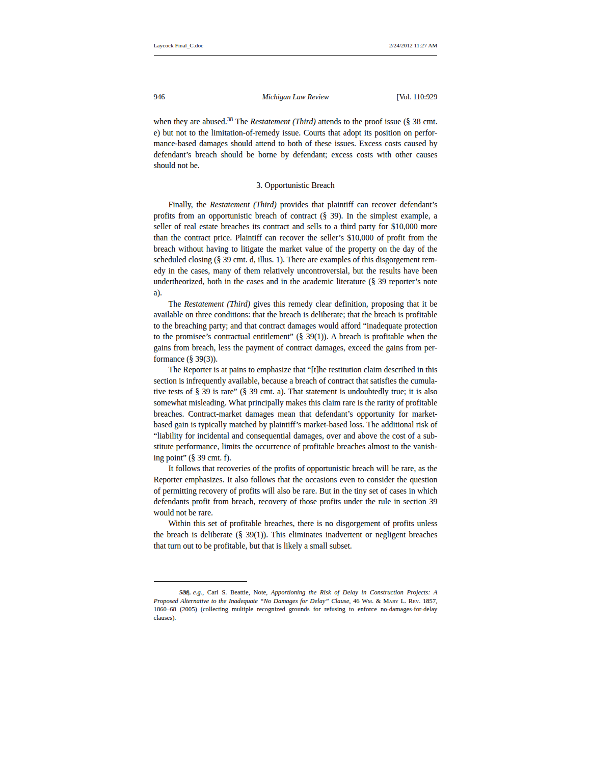Laycock Final_C.doc 2/24/2012 11:27 AM
946 Michigan Law Review [Vol. 110:929
when they are abused.38 The Restatement (Third) attends to the proof issue (§ 38 cmt. e) but not to the limitation-of-remedy issue. Courts that adopt its position on performance-based damages should attend to both of these issues. Excess costs caused by defendant’s breach should be borne by defendant; excess costs with other causes should not be.
3. Opportunistic Breach
Finally, the Restatement (Third) provides that plaintiff can recover defendant’s profits from an opportunistic breach of contract (§ 39). In the simplest example, a seller of real estate breaches its contract and sells to a third party for $10,000 more than the contract price. Plaintiff can recover the seller’s $10,000 of profit from the breach without having to litigate the market value of the property on the day of the scheduled closing (§ 39 cmt. d, illus. 1). There are examples of this disgorgement remedy in the cases, many of them relatively uncontroversial, but the results have been undertheorized, both in the cases and in the academic literature (§ 39 reporter’s note a).
The Restatement (Third) gives this remedy clear definition, proposing that it be available on three conditions: that the breach is deliberate; that the breach is profitable to the breaching party; and that contract damages would afford “inadequate protection to the promisee’s contractual entitlement” (§ 39(1)). A breach is profitable when the gains from breach, less the payment of contract damages, exceed the gains from performance (§ 39(3)).
The Reporter is at pains to emphasize that “[t]he restitution claim described in this section is infrequently available, because a breach of contract that satisfies the cumulative tests of § 39 is rare” (§ 39 cmt. a). That statement is undoubtedly true; it is also somewhat misleading. What principally makes this claim rare is the rarity of profitable breaches. Contract-market damages mean that defendant’s opportunity for market-based gain is typically matched by plaintiff’s market-based loss. The additional risk of “liability for incidental and consequential damages, over and above the cost of a substitute performance, limits the occurrence of profitable breaches almost to the vanishing point” (§ 39 cmt. f).
It follows that recoveries of the profits of opportunistic breach will be rare, as the Reporter emphasizes. It also follows that the occasions even to consider the question of permitting recovery of profits will also be rare. But in the tiny set of cases in which defendants profit from breach, recovery of those profits under the rule in section 39 would not be rare.
Within this set of profitable breaches, there is no disgorgement of profits unless the breach is deliberate (§ 39(1)). This eliminates inadvertent or negligent breaches that turn out to be profitable, but that is likely a small subset.
38. See, e.g., Carl S. Beattie, Note, Apportioning the Risk of Delay in Construction Projects: A Proposed Alternative to the Inadequate “No Damages for Delay” Clause, 46 Wm. & Mary L. Rev. 1857, 1860–68 (2005) (collecting multiple recognized grounds for refusing to enforce no-damages-for-delay clauses).